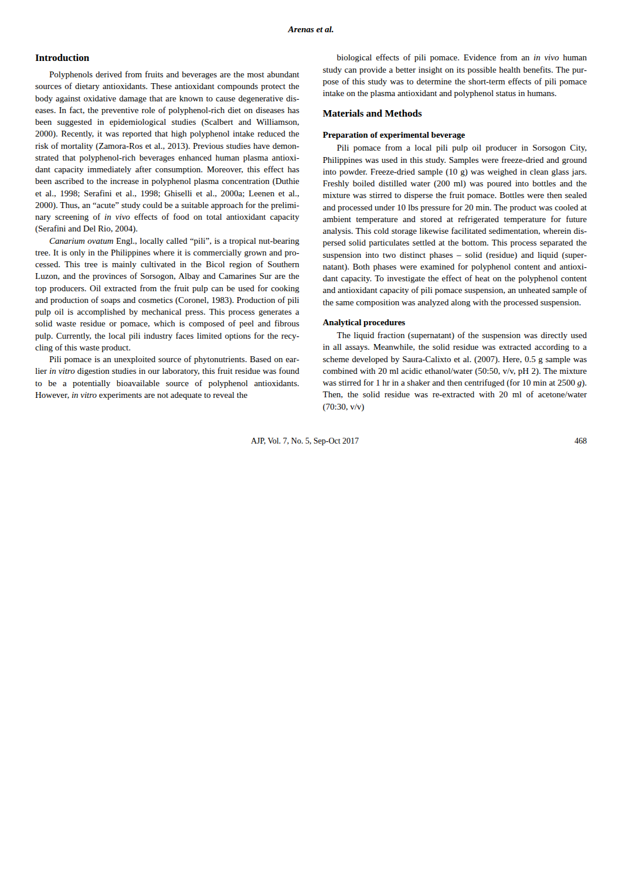Arenas et al.
Introduction
Polyphenols derived from fruits and beverages are the most abundant sources of dietary antioxidants. These antioxidant compounds protect the body against oxidative damage that are known to cause degenerative diseases. In fact, the preventive role of polyphenol-rich diet on diseases has been suggested in epidemiological studies (Scalbert and Williamson, 2000). Recently, it was reported that high polyphenol intake reduced the risk of mortality (Zamora-Ros et al., 2013). Previous studies have demonstrated that polyphenol-rich beverages enhanced human plasma antioxidant capacity immediately after consumption. Moreover, this effect has been ascribed to the increase in polyphenol plasma concentration (Duthie et al., 1998; Serafini et al., 1998; Ghiselli et al., 2000a; Leenen et al., 2000). Thus, an “acute” study could be a suitable approach for the preliminary screening of in vivo effects of food on total antioxidant capacity (Serafini and Del Rio, 2004).
Canarium ovatum Engl., locally called “pili”, is a tropical nut-bearing tree. It is only in the Philippines where it is commercially grown and processed. This tree is mainly cultivated in the Bicol region of Southern Luzon, and the provinces of Sorsogon, Albay and Camarines Sur are the top producers. Oil extracted from the fruit pulp can be used for cooking and production of soaps and cosmetics (Coronel, 1983). Production of pili pulp oil is accomplished by mechanical press. This process generates a solid waste residue or pomace, which is composed of peel and fibrous pulp. Currently, the local pili industry faces limited options for the recycling of this waste product.
Pili pomace is an unexploited source of phytonutrients. Based on earlier in vitro digestion studies in our laboratory, this fruit residue was found to be a potentially bioavailable source of polyphenol antioxidants. However, in vitro experiments are not adequate to reveal the
biological effects of pili pomace. Evidence from an in vivo human study can provide a better insight on its possible health benefits. The purpose of this study was to determine the short-term effects of pili pomace intake on the plasma antioxidant and polyphenol status in humans.
Materials and Methods
Preparation of experimental beverage
Pili pomace from a local pili pulp oil producer in Sorsogon City, Philippines was used in this study. Samples were freeze-dried and ground into powder. Freeze-dried sample (10 g) was weighed in clean glass jars. Freshly boiled distilled water (200 ml) was poured into bottles and the mixture was stirred to disperse the fruit pomace. Bottles were then sealed and processed under 10 lbs pressure for 20 min. The product was cooled at ambient temperature and stored at refrigerated temperature for future analysis. This cold storage likewise facilitated sedimentation, wherein dispersed solid particulates settled at the bottom. This process separated the suspension into two distinct phases – solid (residue) and liquid (supernatant). Both phases were examined for polyphenol content and antioxidant capacity. To investigate the effect of heat on the polyphenol content and antioxidant capacity of pili pomace suspension, an unheated sample of the same composition was analyzed along with the processed suspension.
Analytical procedures
The liquid fraction (supernatant) of the suspension was directly used in all assays. Meanwhile, the solid residue was extracted according to a scheme developed by Saura-Calixto et al. (2007). Here, 0.5 g sample was combined with 20 ml acidic ethanol/water (50:50, v/v, pH 2). The mixture was stirred for 1 hr in a shaker and then centrifuged (for 10 min at 2500 g). Then, the solid residue was re-extracted with 20 ml of acetone/water (70:30, v/v)
AJP, Vol. 7, No. 5, Sep-Oct 2017468